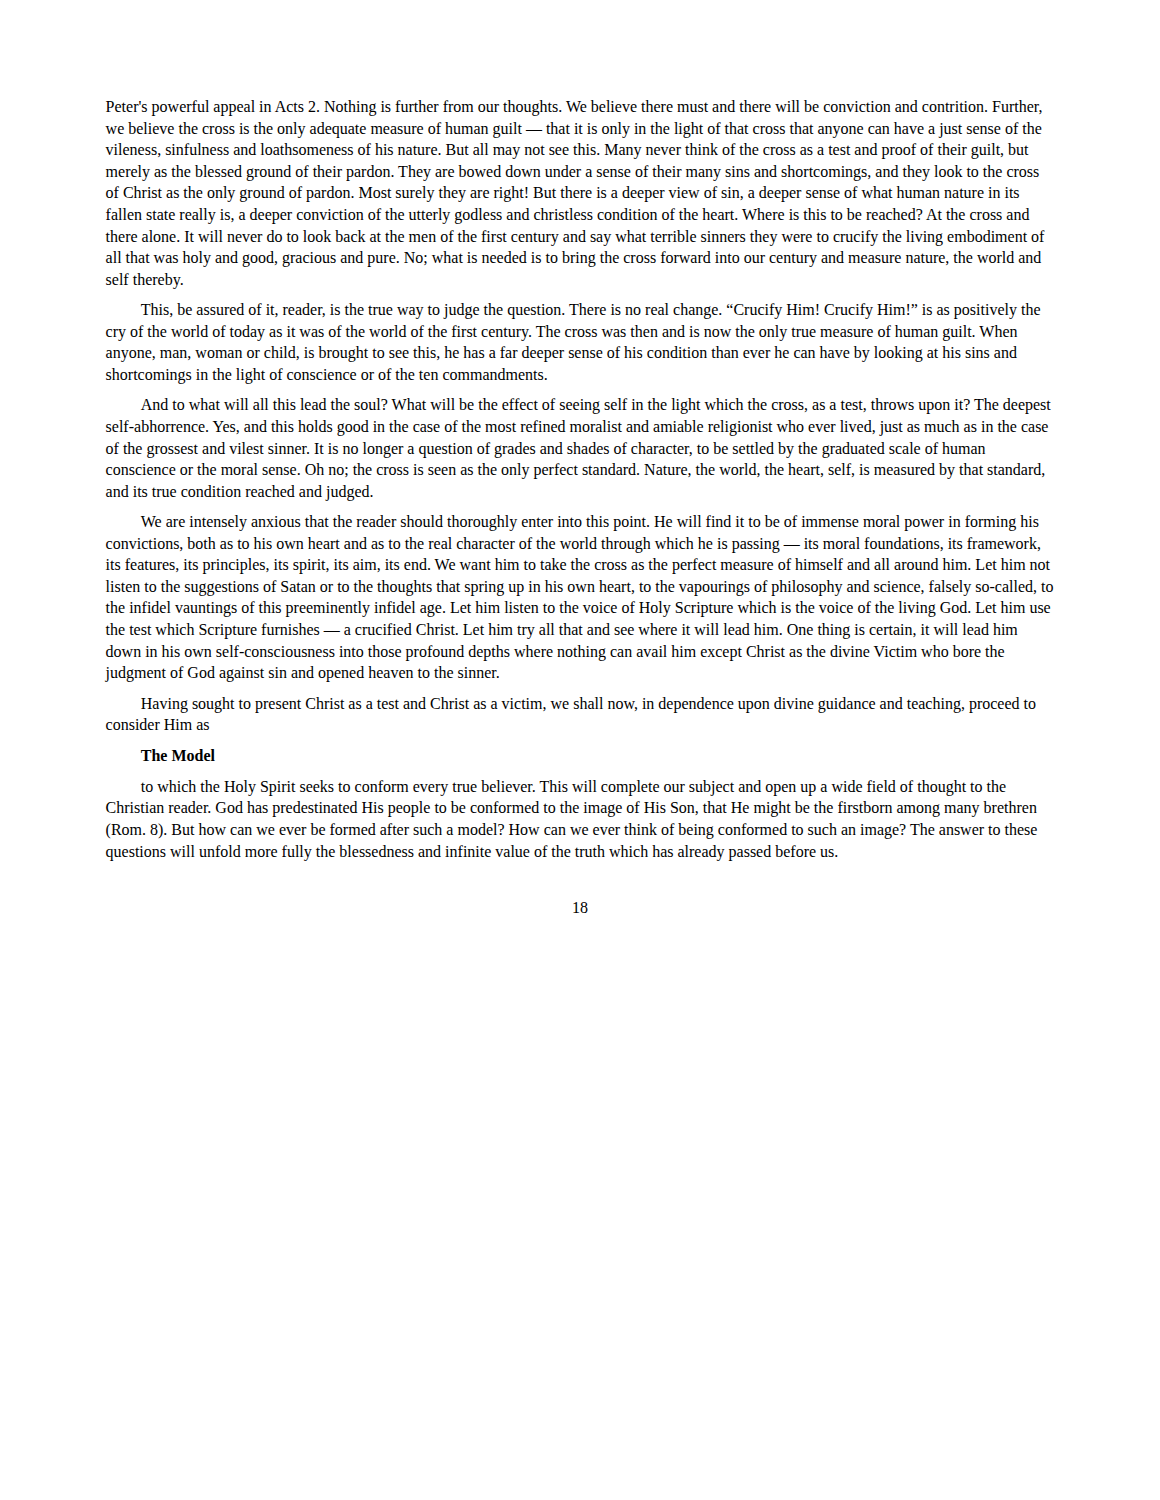Peter's powerful appeal in Acts 2. Nothing is further from our thoughts. We believe there must and there will be conviction and contrition. Further, we believe the cross is the only adequate measure of human guilt — that it is only in the light of that cross that anyone can have a just sense of the vileness, sinfulness and loathsomeness of his nature. But all may not see this. Many never think of the cross as a test and proof of their guilt, but merely as the blessed ground of their pardon. They are bowed down under a sense of their many sins and shortcomings, and they look to the cross of Christ as the only ground of pardon. Most surely they are right! But there is a deeper view of sin, a deeper sense of what human nature in its fallen state really is, a deeper conviction of the utterly godless and christless condition of the heart. Where is this to be reached? At the cross and there alone. It will never do to look back at the men of the first century and say what terrible sinners they were to crucify the living embodiment of all that was holy and good, gracious and pure. No; what is needed is to bring the cross forward into our century and measure nature, the world and self thereby.
This, be assured of it, reader, is the true way to judge the question. There is no real change. “Crucify Him! Crucify Him!” is as positively the cry of the world of today as it was of the world of the first century. The cross was then and is now the only true measure of human guilt. When anyone, man, woman or child, is brought to see this, he has a far deeper sense of his condition than ever he can have by looking at his sins and shortcomings in the light of conscience or of the ten commandments.
And to what will all this lead the soul? What will be the effect of seeing self in the light which the cross, as a test, throws upon it? The deepest self-abhorrence. Yes, and this holds good in the case of the most refined moralist and amiable religionist who ever lived, just as much as in the case of the grossest and vilest sinner. It is no longer a question of grades and shades of character, to be settled by the graduated scale of human conscience or the moral sense. Oh no; the cross is seen as the only perfect standard. Nature, the world, the heart, self, is measured by that standard, and its true condition reached and judged.
We are intensely anxious that the reader should thoroughly enter into this point. He will find it to be of immense moral power in forming his convictions, both as to his own heart and as to the real character of the world through which he is passing — its moral foundations, its framework, its features, its principles, its spirit, its aim, its end. We want him to take the cross as the perfect measure of himself and all around him. Let him not listen to the suggestions of Satan or to the thoughts that spring up in his own heart, to the vapourings of philosophy and science, falsely so-called, to the infidel vauntings of this preeminently infidel age. Let him listen to the voice of Holy Scripture which is the voice of the living God. Let him use the test which Scripture furnishes — a crucified Christ. Let him try all that and see where it will lead him. One thing is certain, it will lead him down in his own self-consciousness into those profound depths where nothing can avail him except Christ as the divine Victim who bore the judgment of God against sin and opened heaven to the sinner.
Having sought to present Christ as a test and Christ as a victim, we shall now, in dependence upon divine guidance and teaching, proceed to consider Him as
The Model
to which the Holy Spirit seeks to conform every true believer. This will complete our subject and open up a wide field of thought to the Christian reader. God has predestinated His people to be conformed to the image of His Son, that He might be the firstborn among many brethren (Rom. 8). But how can we ever be formed after such a model? How can we ever think of being conformed to such an image? The answer to these questions will unfold more fully the blessedness and infinite value of the truth which has already passed before us.
18